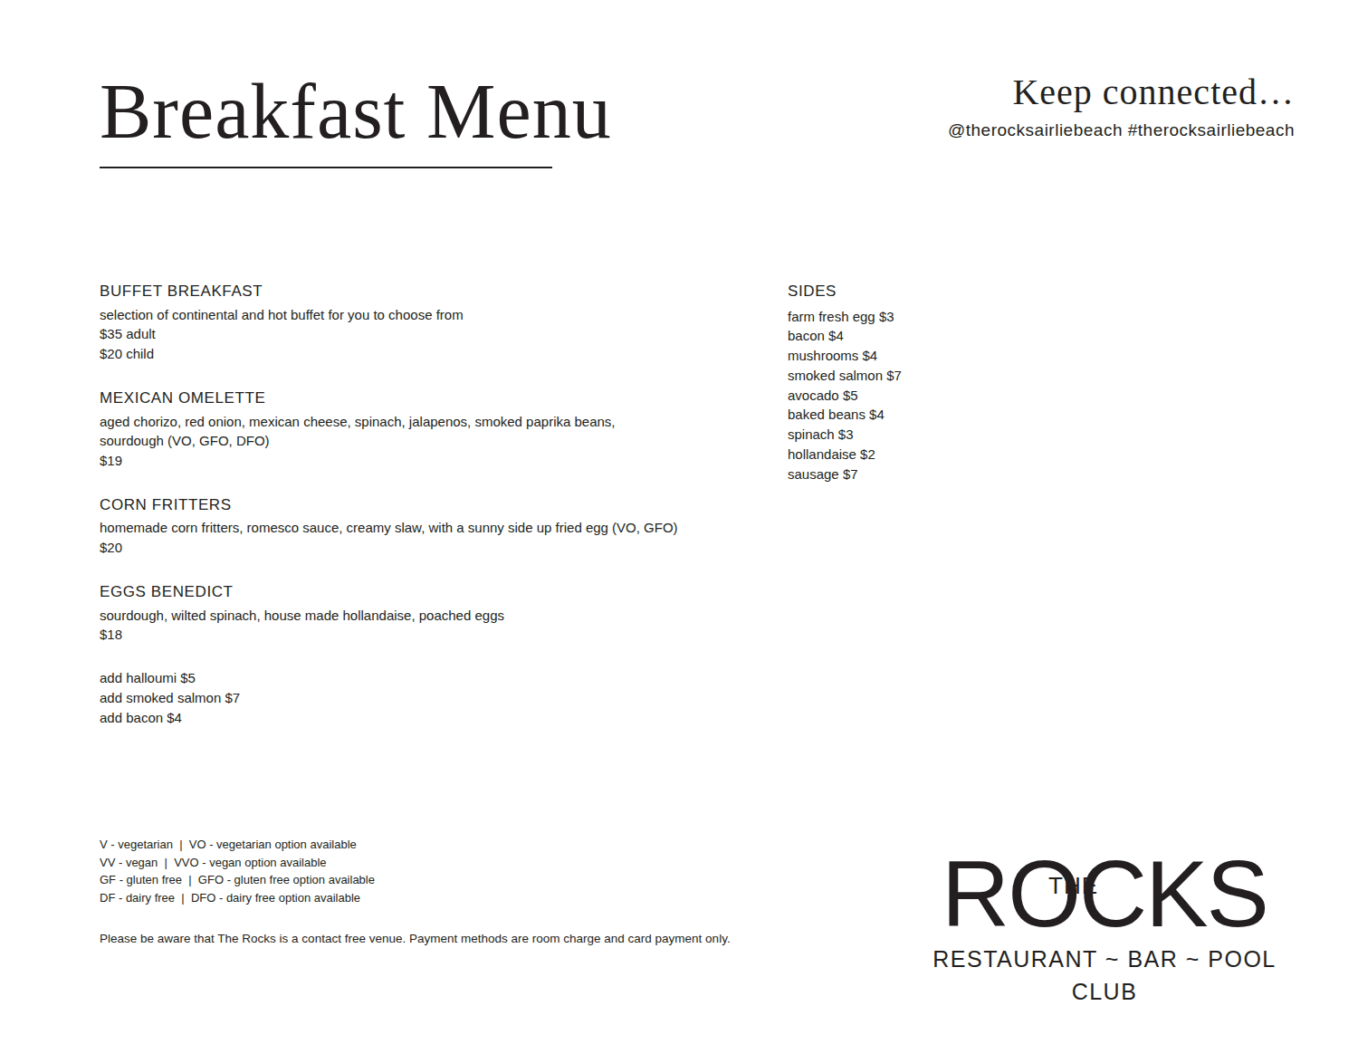Breakfast Menu
Keep connected…
@therocksairliebeach #therocksairliebeach
Buffet Breakfast
selection of continental and hot buffet for you to choose from
$35 adult
$20 child
Mexican omelette
aged chorizo, red onion, mexican cheese, spinach, jalapenos, smoked paprika beans, sourdough (VO, GFO, DFO)
$19
Corn fritters
homemade corn fritters, romesco sauce, creamy slaw, with a sunny side up fried egg (VO, GFO)
$20
Eggs benedict
sourdough, wilted spinach, house made hollandaise, poached eggs
$18
add halloumi $5
add smoked salmon $7
add bacon $4
Sides
farm fresh egg $3
bacon $4
mushrooms $4
smoked salmon $7
avocado $5
baked beans $4
spinach $3
hollandaise $2
sausage $7
V - vegetarian | VO - vegetarian option available
VV - vegan | VVO - vegan option available
GF - gluten free | GFO - gluten free option available
DF - dairy free | DFO - dairy free option available
Please be aware that The Rocks is a contact free venue. Payment methods are room charge and card payment only.
RTHEOCKS
RESTAURANT ~ BAR ~ POOL CLUB